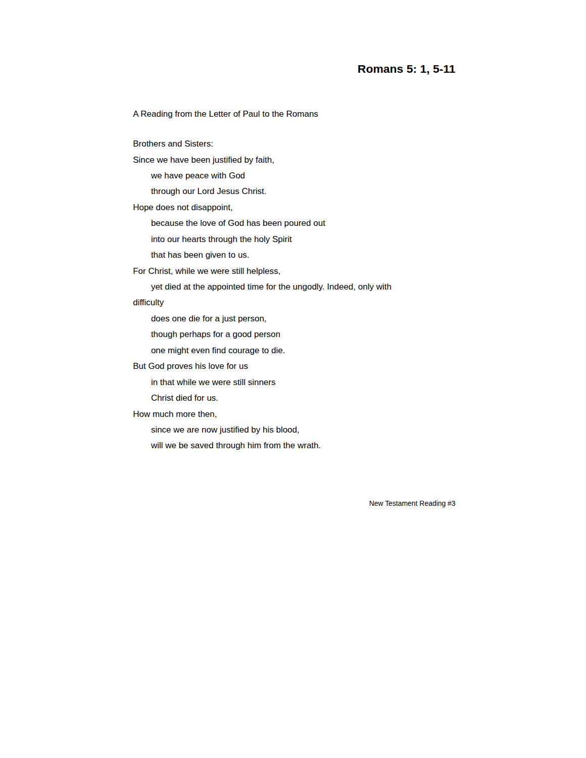Romans 5: 1, 5-11
A Reading from the Letter of Paul to the Romans
Brothers and Sisters:
Since we have been justified by faith,
we have peace with God
through our Lord Jesus Christ.
Hope does not disappoint,
because the love of God has been poured out
into our hearts through the holy Spirit
that has been given to us.
For Christ, while we were still helpless,
yet died at the appointed time for the ungodly. Indeed, only with
difficulty
does one die for a just person,
though perhaps for a good person
one might even find courage to die.
But God proves his love for us
in that while we were still sinners
Christ died for us.
How much more then,
since we are now justified by his blood,
will we be saved through him from the wrath.
New Testament Reading #3